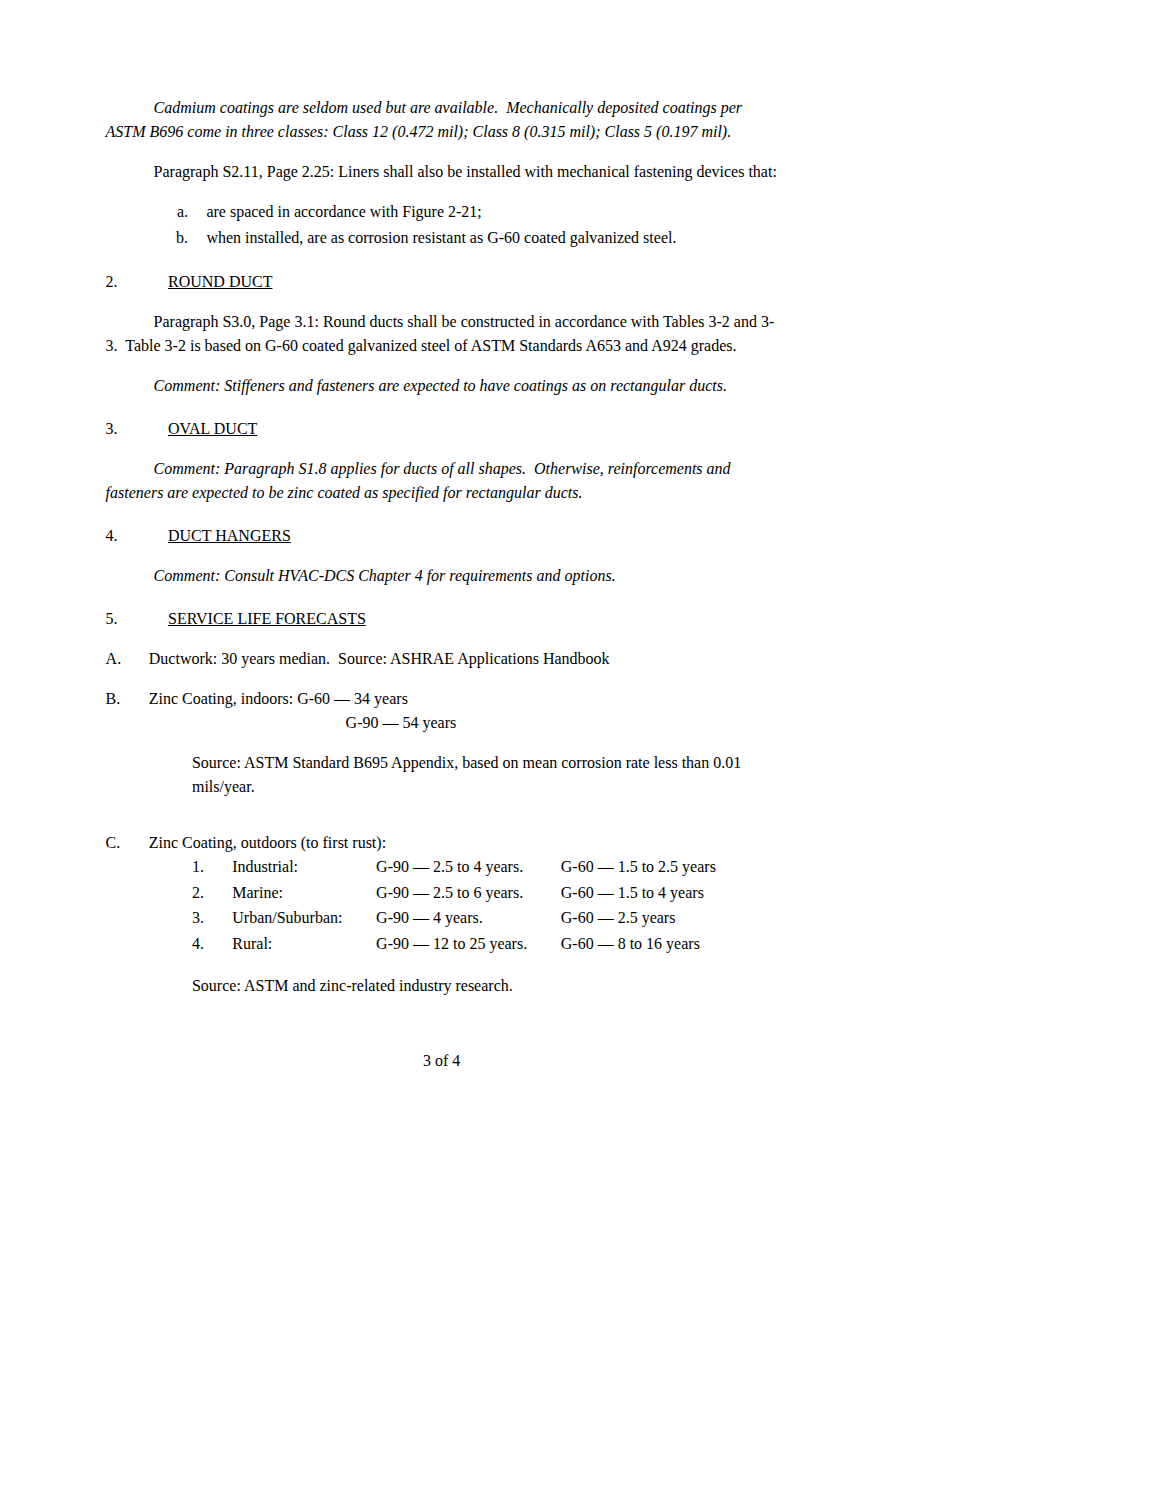Cadmium coatings are seldom used but are available. Mechanically deposited coatings per ASTM B696 come in three classes: Class 12 (0.472 mil); Class 8 (0.315 mil); Class 5 (0.197 mil).
Paragraph S2.11, Page 2.25: Liners shall also be installed with mechanical fastening devices that:
are spaced in accordance with Figure 2-21;
when installed, are as corrosion resistant as G-60 coated galvanized steel.
2. ROUND DUCT
Paragraph S3.0, Page 3.1: Round ducts shall be constructed in accordance with Tables 3-2 and 3-3. Table 3-2 is based on G-60 coated galvanized steel of ASTM Standards A653 and A924 grades.
Comment: Stiffeners and fasteners are expected to have coatings as on rectangular ducts.
3. OVAL DUCT
Comment: Paragraph S1.8 applies for ducts of all shapes. Otherwise, reinforcements and fasteners are expected to be zinc coated as specified for rectangular ducts.
4. DUCT HANGERS
Comment: Consult HVAC-DCS Chapter 4 for requirements and options.
5. SERVICE LIFE FORECASTS
A.
Ductwork: 30 years median. Source: ASHRAE Applications Handbook
B.
Zinc Coating, indoors: G-60 — 34 years
G-90 — 54 years
Source: ASTM Standard B695 Appendix, based on mean corrosion rate less than 0.01 mils/year.
C.
Zinc Coating, outdoors (to first rust):
| 1. | Industrial: | G-90 — 2.5 to 4 years. | G-60 — 1.5 to 2.5 years |
| 2. | Marine: | G-90 — 2.5 to 6 years. | G-60 — 1.5 to 4 years |
| 3. | Urban/Suburban: | G-90 — 4 years. | G-60 — 2.5 years |
| 4. | Rural: | G-90 — 12 to 25 years. | G-60 — 8 to 16 years |
Source: ASTM and zinc-related industry research.
3 of 4